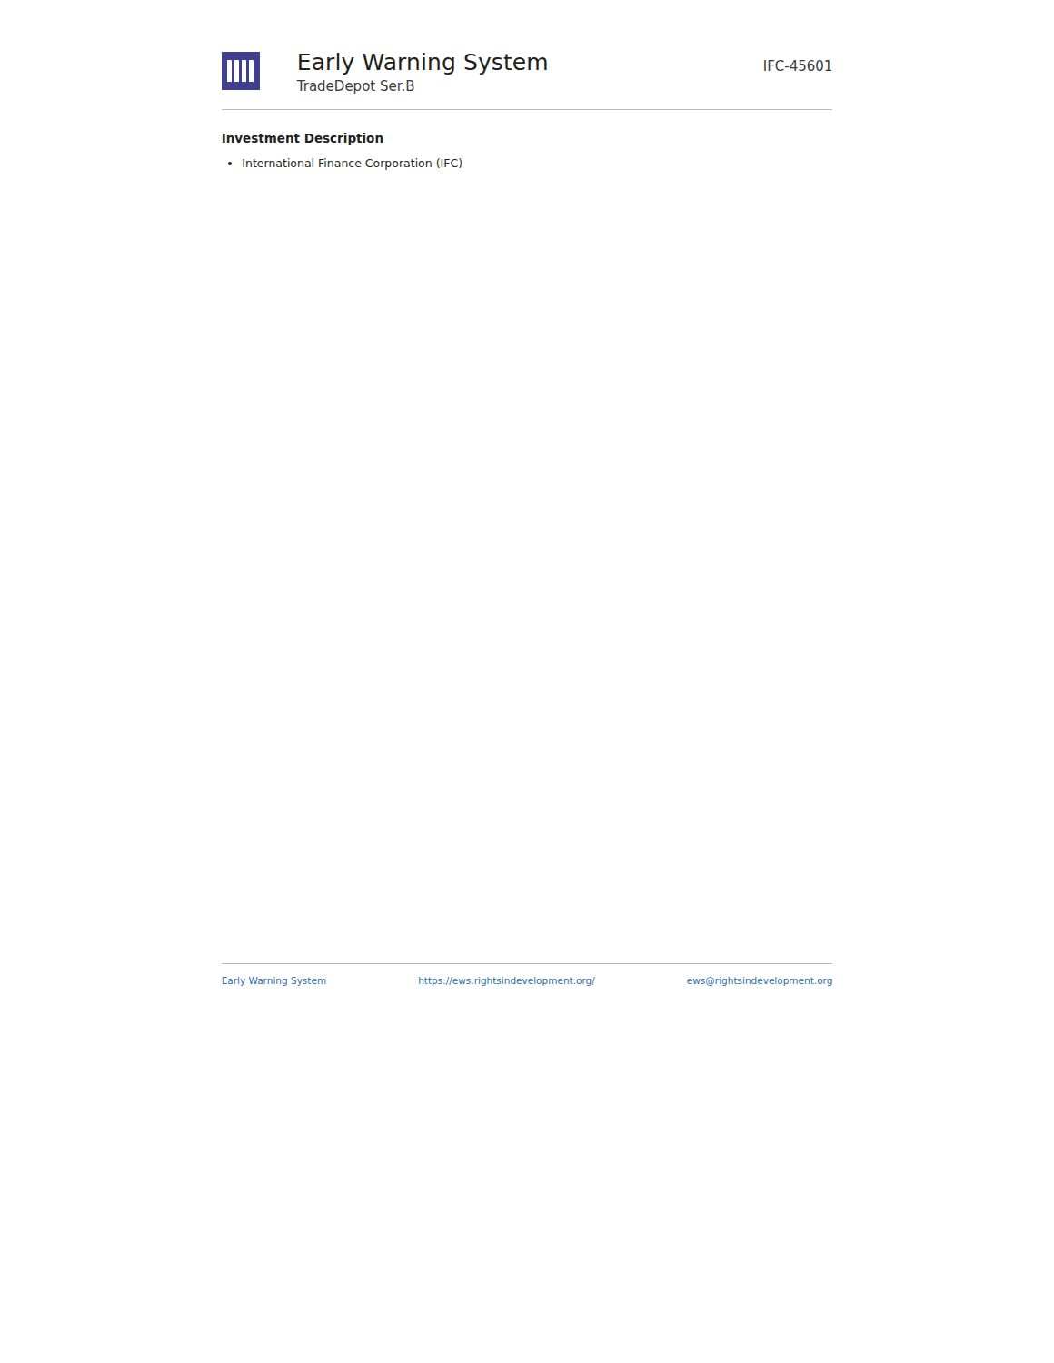Early Warning System
TradeDepot Ser.B
IFC-45601
Investment Description
International Finance Corporation (IFC)
Early Warning System
https://ews.rightsindevelopment.org/
ews@rightsindevelopment.org